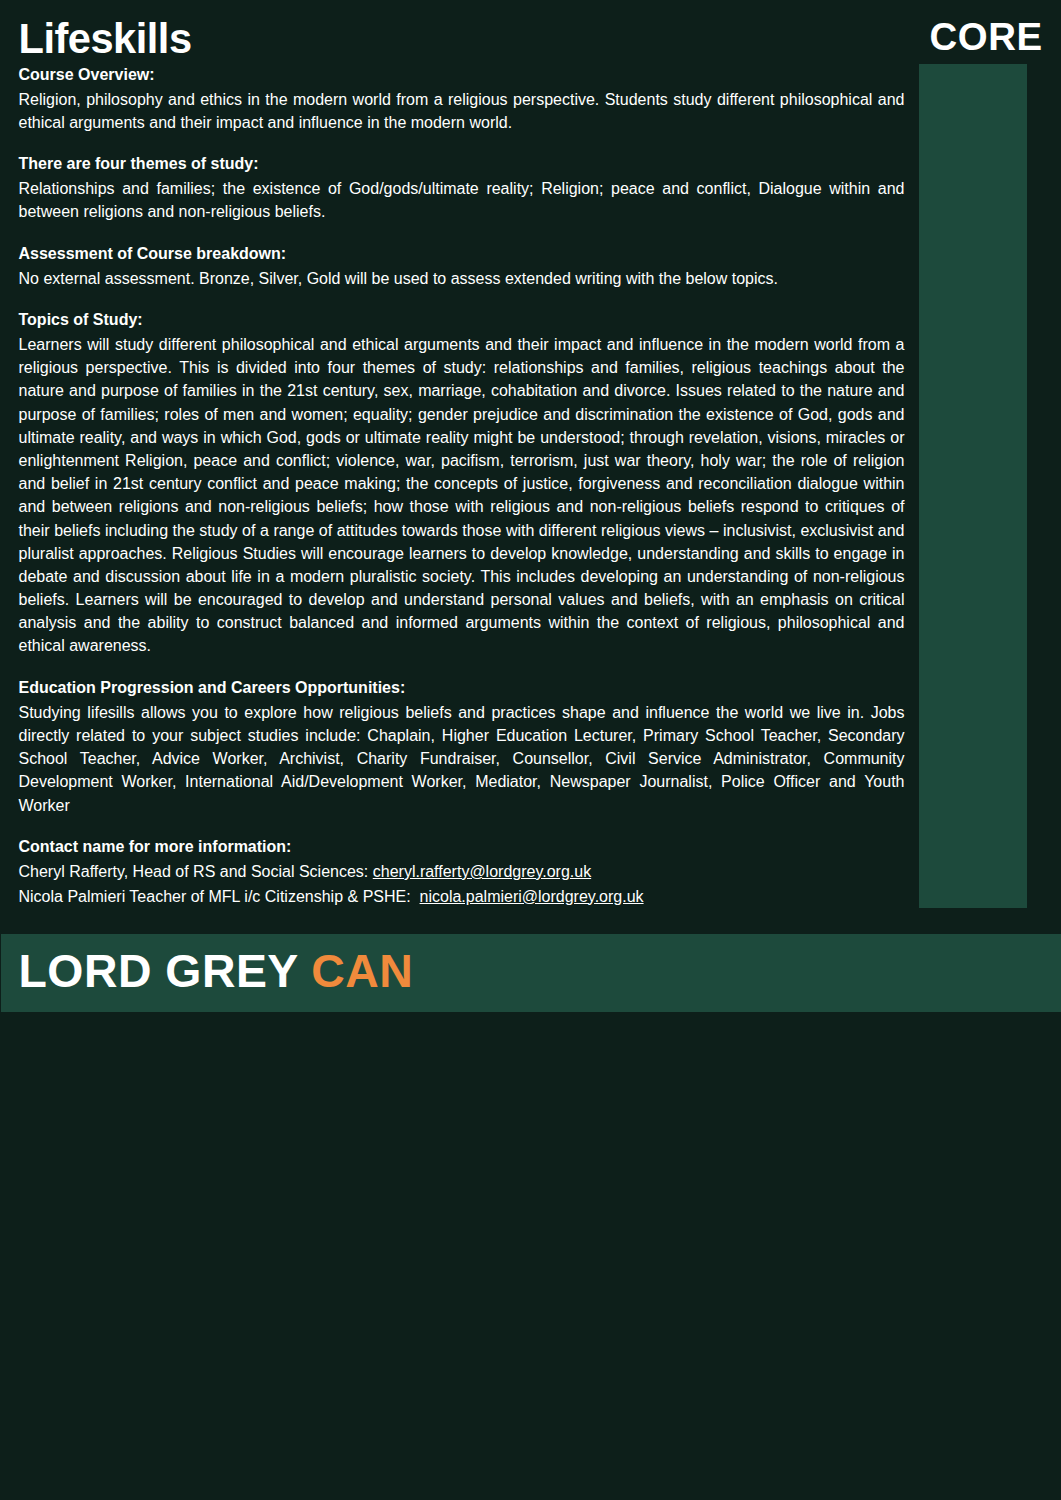Lifeskills
CORE
Course Overview:
Religion, philosophy and ethics in the modern world from a religious perspective. Students study different philosophical and ethical arguments and their impact and influence in the modern world.
There are four themes of study:
Relationships and families; the existence of God/gods/ultimate reality; Religion; peace and conflict, Dialogue within and between religions and non-religious beliefs.
Assessment of Course breakdown:
No external assessment. Bronze, Silver, Gold will be used to assess extended writing with the below topics.
Topics of Study:
Learners will study different philosophical and ethical arguments and their impact and influence in the modern world from a religious perspective. This is divided into four themes of study: relationships and families, religious teachings about the nature and purpose of families in the 21st century, sex, marriage, cohabitation and divorce. Issues related to the nature and purpose of families; roles of men and women; equality; gender prejudice and discrimination the existence of God, gods and ultimate reality, and ways in which God, gods or ultimate reality might be understood; through revelation, visions, miracles or enlightenment Religion, peace and conflict; violence, war, pacifism, terrorism, just war theory, holy war; the role of religion and belief in 21st century conflict and peace making; the concepts of justice, forgiveness and reconciliation dialogue within and between religions and non-religious beliefs; how those with religious and non-religious beliefs respond to critiques of their beliefs including the study of a range of attitudes towards those with different religious views – inclusivist, exclusivist and pluralist approaches. Religious Studies will encourage learners to develop knowledge, understanding and skills to engage in debate and discussion about life in a modern pluralistic society. This includes developing an understanding of non-religious beliefs. Learners will be encouraged to develop and understand personal values and beliefs, with an emphasis on critical analysis and the ability to construct balanced and informed arguments within the context of religious, philosophical and ethical awareness.
Education Progression and Careers Opportunities:
Studying lifesills allows you to explore how religious beliefs and practices shape and influence the world we live in. Jobs directly related to your subject studies include: Chaplain, Higher Education Lecturer, Primary School Teacher, Secondary School Teacher, Advice Worker, Archivist, Charity Fundraiser, Counsellor, Civil Service Administrator, Community Development Worker, International Aid/Development Worker, Mediator, Newspaper Journalist, Police Officer and Youth Worker
Contact name for more information:
Cheryl Rafferty, Head of RS and Social Sciences: cheryl.rafferty@lordgrey.org.uk
Nicola Palmieri Teacher of MFL i/c Citizenship & PSHE: nicola.palmieri@lordgrey.org.uk
LORD GREY CAN